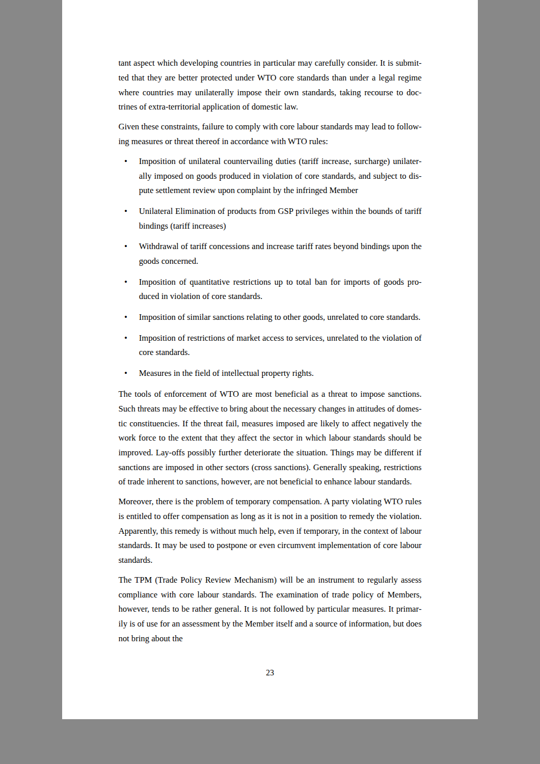tant aspect which developing countries in particular may carefully consider. It is submitted that they are better protected under WTO core standards than under a legal regime where countries may unilaterally impose their own standards, taking recourse to doctrines of extra-territorial application of domestic law.
Given these constraints, failure to comply with core labour standards may lead to following measures or threat thereof in accordance with WTO rules:
Imposition of unilateral countervailing duties (tariff increase, surcharge) unilaterally imposed on goods produced in violation of core standards, and subject to dispute settlement review upon complaint by the infringed Member
Unilateral Elimination of products from GSP privileges within the bounds of tariff bindings (tariff increases)
Withdrawal of tariff concessions and increase tariff rates beyond bindings upon the goods concerned.
Imposition of quantitative restrictions up to total ban for imports of goods produced in violation of core standards.
Imposition of similar sanctions relating to other goods, unrelated to core standards.
Imposition of restrictions of market access to services, unrelated to the violation of core standards.
Measures in the field of intellectual property rights.
The tools of enforcement of WTO are most beneficial as a threat to impose sanctions. Such threats may be effective to bring about the necessary changes in attitudes of domestic constituencies. If the threat fail, measures imposed are likely to affect negatively the work force to the extent that they affect the sector in which labour standards should be improved. Lay-offs possibly further deteriorate the situation. Things may be different if sanctions are imposed in other sectors (cross sanctions). Generally speaking, restrictions of trade inherent to sanctions, however, are not beneficial to enhance labour standards.
Moreover, there is the problem of temporary compensation. A party violating WTO rules is entitled to offer compensation as long as it is not in a position to remedy the violation. Apparently, this remedy is without much help, even if temporary, in the context of labour standards. It may be used to postpone or even circumvent implementation of core labour standards.
The TPM (Trade Policy Review Mechanism) will be an instrument to regularly assess compliance with core labour standards. The examination of trade policy of Members, however, tends to be rather general. It is not followed by particular measures. It primarily is of use for an assessment by the Member itself and a source of information, but does not bring about the
23